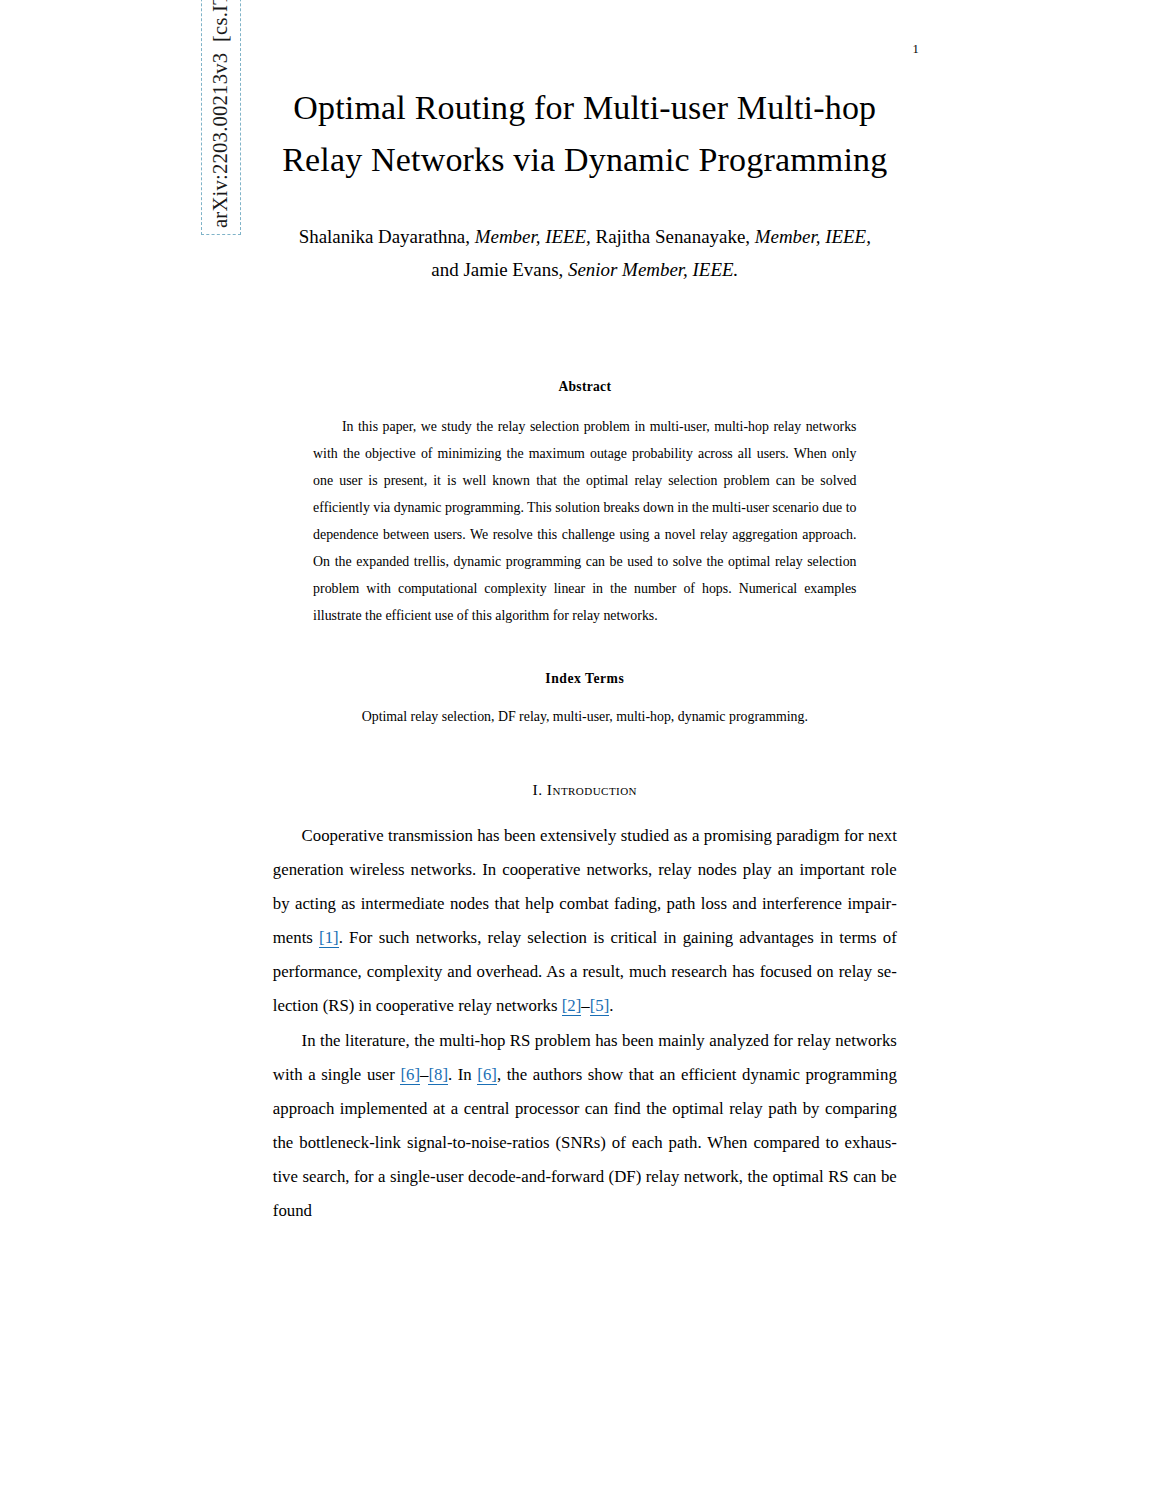1
arXiv:2203.00213v3 [cs.IT] 19 May 2022
Optimal Routing for Multi-user Multi-hop
Relay Networks via Dynamic Programming
Shalanika Dayarathna, Member, IEEE, Rajitha Senanayake, Member, IEEE,
and Jamie Evans, Senior Member, IEEE.
Abstract
In this paper, we study the relay selection problem in multi-user, multi-hop relay networks with the objective of minimizing the maximum outage probability across all users. When only one user is present, it is well known that the optimal relay selection problem can be solved efficiently via dynamic programming. This solution breaks down in the multi-user scenario due to dependence between users. We resolve this challenge using a novel relay aggregation approach. On the expanded trellis, dynamic programming can be used to solve the optimal relay selection problem with computational complexity linear in the number of hops. Numerical examples illustrate the efficient use of this algorithm for relay networks.
Index Terms
Optimal relay selection, DF relay, multi-user, multi-hop, dynamic programming.
I. Introduction
Cooperative transmission has been extensively studied as a promising paradigm for next generation wireless networks. In cooperative networks, relay nodes play an important role by acting as intermediate nodes that help combat fading, path loss and interference impairments [1]. For such networks, relay selection is critical in gaining advantages in terms of performance, complexity and overhead. As a result, much research has focused on relay selection (RS) in cooperative relay networks [2]–[5].
In the literature, the multi-hop RS problem has been mainly analyzed for relay networks with a single user [6]–[8]. In [6], the authors show that an efficient dynamic programming approach implemented at a central processor can find the optimal relay path by comparing the bottleneck-link signal-to-noise-ratios (SNRs) of each path. When compared to exhaustive search, for a single-user decode-and-forward (DF) relay network, the optimal RS can be found